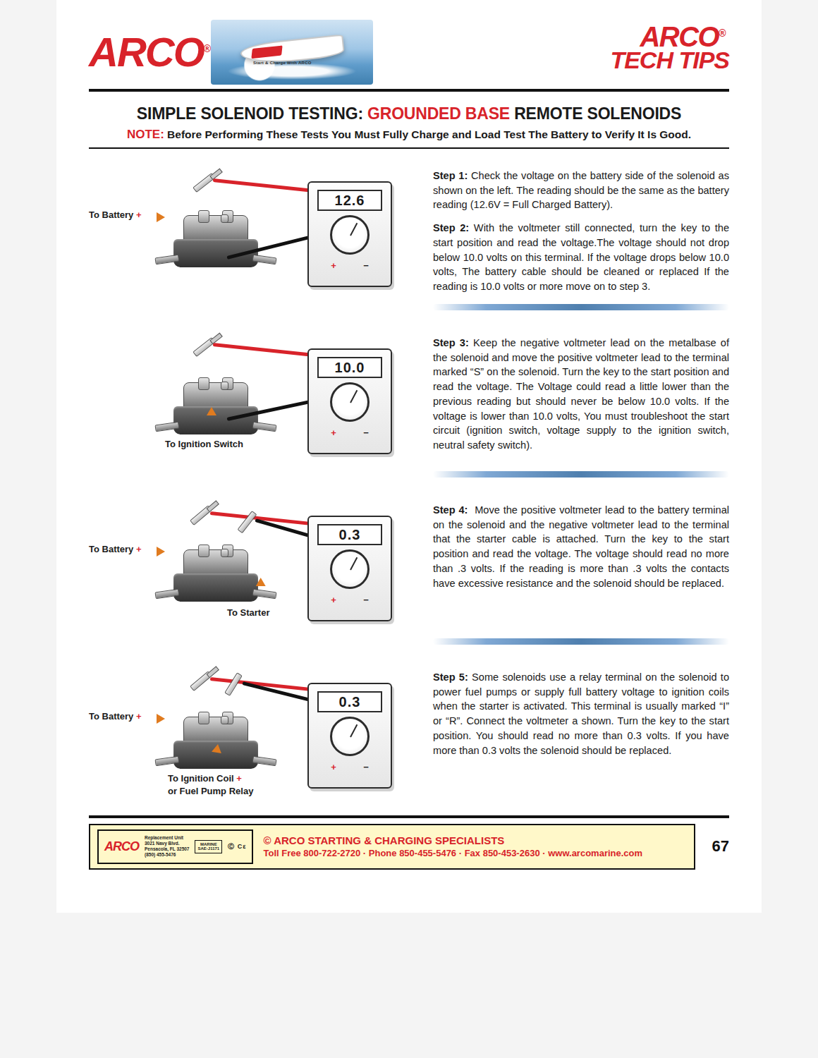ARCO®
Start & Charge With ARCO
ARCO®
TECH TIPS
SIMPLE SOLENOID TESTING: GROUNDED BASE REMOTE SOLENOIDS
NOTE: Before Performing These Tests You Must Fully Charge and Load Test The Battery to Verify It Is Good.
To Battery +
12.6
+−
Step 1: Check the voltage on the battery side of the solenoid as shown on the left. The reading should be the same as the battery reading (12.6V = Full Charged Battery).
Step 2: With the voltmeter still connected, turn the key to the start position and read the voltage.The voltage should not drop below 10.0 volts on this terminal. If the voltage drops below 10.0 volts, The battery cable should be cleaned or replaced If the reading is 10.0 volts or more move on to step 3.
To Ignition Switch
10.0
+−
Step 3: Keep the negative voltmeter lead on the metalbase of the solenoid and move the positive voltmeter lead to the terminal marked “S” on the solenoid. Turn the key to the start position and read the voltage. The Voltage could read a little lower than the previous reading but should never be below 10.0 volts. If the voltage is lower than 10.0 volts, You must troubleshoot the start circuit (ignition switch, voltage supply to the ignition switch, neutral safety switch).
To Battery +
To Starter
0.3
+−
Step 4: Move the positive voltmeter lead to the battery terminal on the solenoid and the negative voltmeter lead to the terminal that the starter cable is attached. Turn the key to the start position and read the voltage. The voltage should read no more than .3 volts. If the reading is more than .3 volts the contacts have excessive resistance and the solenoid should be replaced.
To Battery +
To Ignition Coil + or Fuel Pump Relay
0.3
+−
Step 5: Some solenoids use a relay terminal on the solenoid to power fuel pumps or supply full battery voltage to ignition coils when the starter is activated. This terminal is usually marked “I” or “R”. Connect the voltmeter a shown. Turn the key to the start position. You should read no more than 0.3 volts. If you have more than 0.3 volts the solenoid should be replaced.
ARCO
Replacement Unit
3021 Navy Blvd.
Pensacola, FL 32507
(850) 455-5476
MARINE
SAE-J1171
Ⓒ Cε
© ARCO STARTING & CHARGING SPECIALISTS
Toll Free 800-722-2720 · Phone 850-455-5476 · Fax 850-453-2630 · www.arcomarine.com
67